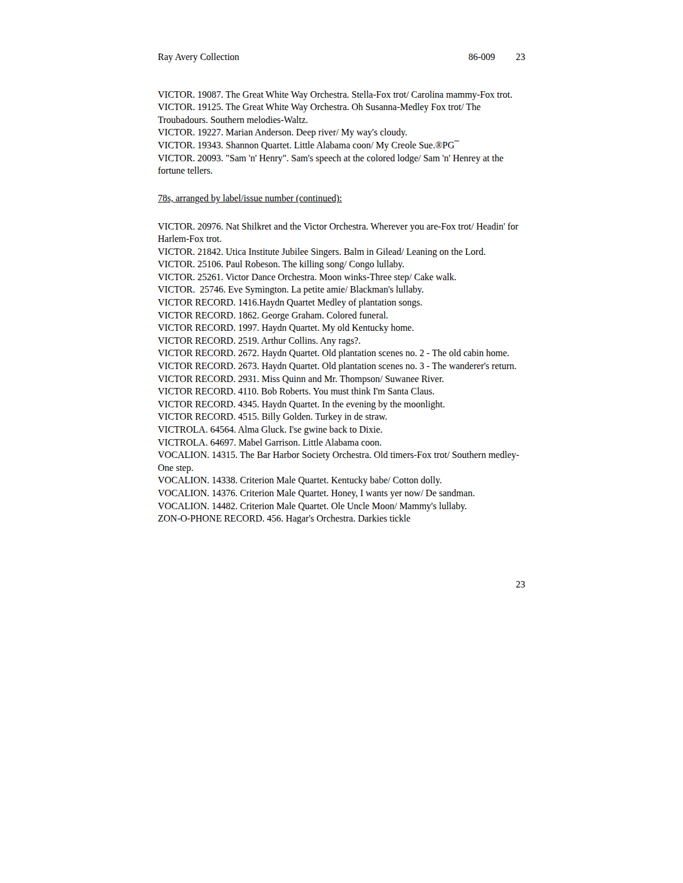Ray Avery Collection
86-00923
VICTOR. 19087. The Great White Way Orchestra. Stella-Fox trot/ Carolina mammy-Fox trot.
VICTOR. 19125. The Great White Way Orchestra. Oh Susanna-Medley Fox trot/ The Troubadours. Southern melodies-Waltz.
VICTOR. 19227. Marian Anderson. Deep river/ My way's cloudy.
VICTOR. 19343. Shannon Quartet. Little Alabama coon/ My Creole Sue.®PG¯
VICTOR. 20093. "Sam 'n' Henry". Sam's speech at the colored lodge/ Sam 'n' Henrey at the fortune tellers.
78s, arranged by label/issue number (continued):
VICTOR. 20976. Nat Shilkret and the Victor Orchestra. Wherever you are-Fox trot/ Headin' for Harlem-Fox trot.
VICTOR. 21842. Utica Institute Jubilee Singers. Balm in Gilead/ Leaning on the Lord.
VICTOR. 25106. Paul Robeson. The killing song/ Congo lullaby.
VICTOR. 25261. Victor Dance Orchestra. Moon winks-Three step/ Cake walk.
VICTOR. 25746. Eve Symington. La petite amie/ Blackman's lullaby.
VICTOR RECORD. 1416.Haydn Quartet Medley of plantation songs.
VICTOR RECORD. 1862. George Graham. Colored funeral.
VICTOR RECORD. 1997. Haydn Quartet. My old Kentucky home.
VICTOR RECORD. 2519. Arthur Collins. Any rags?.
VICTOR RECORD. 2672. Haydn Quartet. Old plantation scenes no. 2 - The old cabin home.
VICTOR RECORD. 2673. Haydn Quartet. Old plantation scenes no. 3 - The wanderer's return.
VICTOR RECORD. 2931. Miss Quinn and Mr. Thompson/ Suwanee River.
VICTOR RECORD. 4110. Bob Roberts. You must think I'm Santa Claus.
VICTOR RECORD. 4345. Haydn Quartet. In the evening by the moonlight.
VICTOR RECORD. 4515. Billy Golden. Turkey in de straw.
VICTROLA. 64564. Alma Gluck. I'se gwine back to Dixie.
VICTROLA. 64697. Mabel Garrison. Little Alabama coon.
VOCALION. 14315. The Bar Harbor Society Orchestra. Old timers-Fox trot/ Southern medley-One step.
VOCALION. 14338. Criterion Male Quartet. Kentucky babe/ Cotton dolly.
VOCALION. 14376. Criterion Male Quartet. Honey, I wants yer now/ De sandman.
VOCALION. 14482. Criterion Male Quartet. Ole Uncle Moon/ Mammy's lullaby.
ZON-O-PHONE RECORD. 456. Hagar's Orchestra. Darkies tickle
23